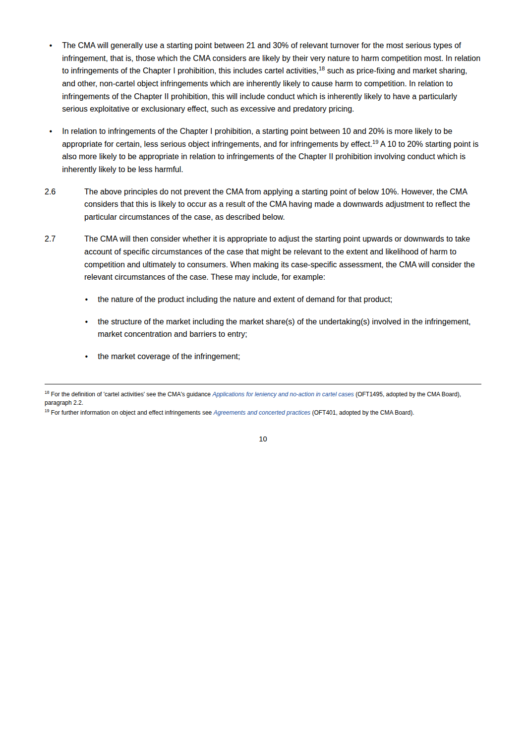The CMA will generally use a starting point between 21 and 30% of relevant turnover for the most serious types of infringement, that is, those which the CMA considers are likely by their very nature to harm competition most. In relation to infringements of the Chapter I prohibition, this includes cartel activities,18 such as price-fixing and market sharing, and other, non-cartel object infringements which are inherently likely to cause harm to competition. In relation to infringements of the Chapter II prohibition, this will include conduct which is inherently likely to have a particularly serious exploitative or exclusionary effect, such as excessive and predatory pricing.
In relation to infringements of the Chapter I prohibition, a starting point between 10 and 20% is more likely to be appropriate for certain, less serious object infringements, and for infringements by effect.19 A 10 to 20% starting point is also more likely to be appropriate in relation to infringements of the Chapter II prohibition involving conduct which is inherently likely to be less harmful.
2.6
The above principles do not prevent the CMA from applying a starting point of below 10%. However, the CMA considers that this is likely to occur as a result of the CMA having made a downwards adjustment to reflect the particular circumstances of the case, as described below.
2.7
The CMA will then consider whether it is appropriate to adjust the starting point upwards or downwards to take account of specific circumstances of the case that might be relevant to the extent and likelihood of harm to competition and ultimately to consumers. When making its case-specific assessment, the CMA will consider the relevant circumstances of the case. These may include, for example:
the nature of the product including the nature and extent of demand for that product;
the structure of the market including the market share(s) of the undertaking(s) involved in the infringement, market concentration and barriers to entry;
the market coverage of the infringement;
18 For the definition of 'cartel activities' see the CMA's guidance Applications for leniency and no-action in cartel cases (OFT1495, adopted by the CMA Board), paragraph 2.2.
19 For further information on object and effect infringements see Agreements and concerted practices (OFT401, adopted by the CMA Board).
10